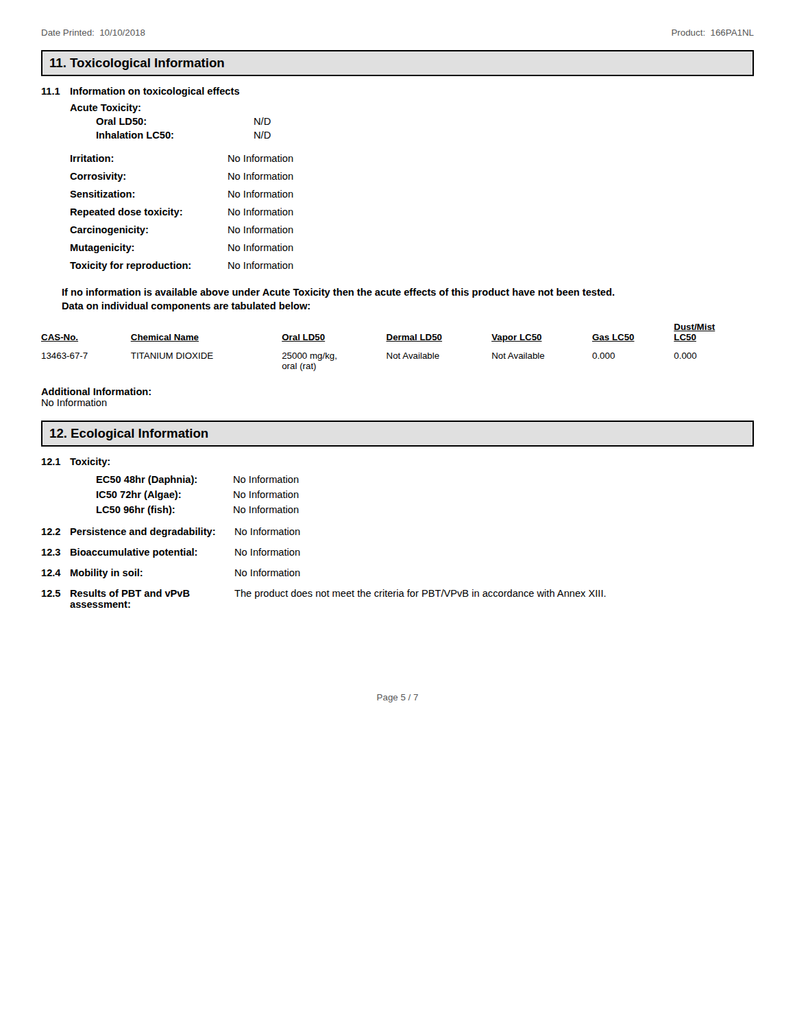Date Printed: 10/10/2018
Product: 166PA1NL
11. Toxicological Information
11.1
Information on toxicological effects
Acute Toxicity:
Oral LD50:
N/D
Inhalation LC50:
N/D
Irritation:
No Information
Corrosivity:
No Information
Sensitization:
No Information
Repeated dose toxicity:
No Information
Carcinogenicity:
No Information
Mutagenicity:
No Information
Toxicity for reproduction:
No Information
If no information is available above under Acute Toxicity then the acute effects of this product have not been tested.
Data on individual components are tabulated below:
| CAS-No. | Chemical Name | Oral LD50 | Dermal LD50 | Vapor LC50 | Gas LC50 | Dust/Mist LC50 |
| --- | --- | --- | --- | --- | --- | --- |
| 13463-67-7 | TITANIUM DIOXIDE | 25000 mg/kg, oral (rat) | Not Available | Not Available | 0.000 | 0.000 |
Additional Information:
No Information
12. Ecological Information
12.1
Toxicity:
EC50 48hr (Daphnia):
No Information
IC50 72hr (Algae):
No Information
LC50 96hr (fish):
No Information
12.2
Persistence and degradability:
No Information
12.3
Bioaccumulative potential:
No Information
12.4
Mobility in soil:
No Information
12.5
Results of PBT and vPvB
assessment:
The product does not meet the criteria for PBT/VPvB in accordance with Annex XIII.
Page 5 / 7